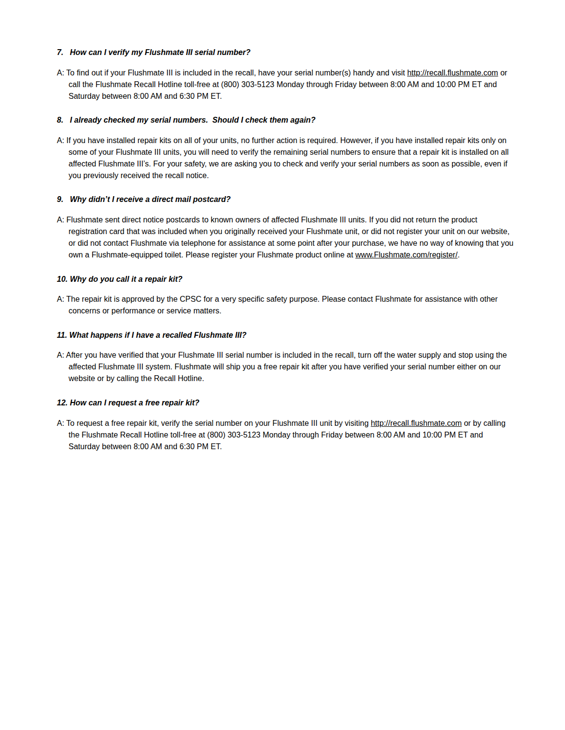7. How can I verify my Flushmate III serial number?
A: To find out if your Flushmate III is included in the recall, have your serial number(s) handy and visit http://recall.flushmate.com or call the Flushmate Recall Hotline toll-free at (800) 303-5123 Monday through Friday between 8:00 AM and 10:00 PM ET and Saturday between 8:00 AM and 6:30 PM ET.
8. I already checked my serial numbers. Should I check them again?
A: If you have installed repair kits on all of your units, no further action is required. However, if you have installed repair kits only on some of your Flushmate III units, you will need to verify the remaining serial numbers to ensure that a repair kit is installed on all affected Flushmate III’s. For your safety, we are asking you to check and verify your serial numbers as soon as possible, even if you previously received the recall notice.
9. Why didn’t I receive a direct mail postcard?
A: Flushmate sent direct notice postcards to known owners of affected Flushmate III units. If you did not return the product registration card that was included when you originally received your Flushmate unit, or did not register your unit on our website, or did not contact Flushmate via telephone for assistance at some point after your purchase, we have no way of knowing that you own a Flushmate-equipped toilet. Please register your Flushmate product online at www.Flushmate.com/register/.
10. Why do you call it a repair kit?
A: The repair kit is approved by the CPSC for a very specific safety purpose. Please contact Flushmate for assistance with other concerns or performance or service matters.
11. What happens if I have a recalled Flushmate III?
A: After you have verified that your Flushmate III serial number is included in the recall, turn off the water supply and stop using the affected Flushmate III system. Flushmate will ship you a free repair kit after you have verified your serial number either on our website or by calling the Recall Hotline.
12. How can I request a free repair kit?
A: To request a free repair kit, verify the serial number on your Flushmate III unit by visiting http://recall.flushmate.com or by calling the Flushmate Recall Hotline toll-free at (800) 303-5123 Monday through Friday between 8:00 AM and 10:00 PM ET and Saturday between 8:00 AM and 6:30 PM ET.